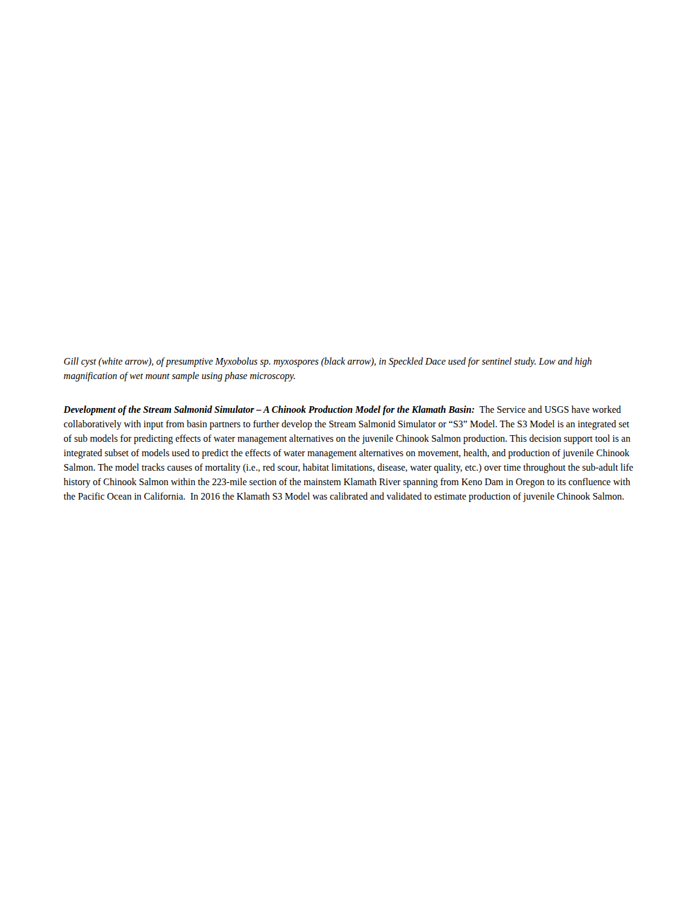Gill cyst (white arrow), of presumptive Myxobolus sp. myxospores (black arrow), in Speckled Dace used for sentinel study. Low and high magnification of wet mount sample using phase microscopy.
Development of the Stream Salmonid Simulator – A Chinook Production Model for the Klamath Basin: The Service and USGS have worked collaboratively with input from basin partners to further develop the Stream Salmonid Simulator or “S3” Model. The S3 Model is an integrated set of sub models for predicting effects of water management alternatives on the juvenile Chinook Salmon production. This decision support tool is an integrated subset of models used to predict the effects of water management alternatives on movement, health, and production of juvenile Chinook Salmon. The model tracks causes of mortality (i.e., red scour, habitat limitations, disease, water quality, etc.) over time throughout the sub-adult life history of Chinook Salmon within the 223-mile section of the mainstem Klamath River spanning from Keno Dam in Oregon to its confluence with the Pacific Ocean in California. In 2016 the Klamath S3 Model was calibrated and validated to estimate production of juvenile Chinook Salmon.